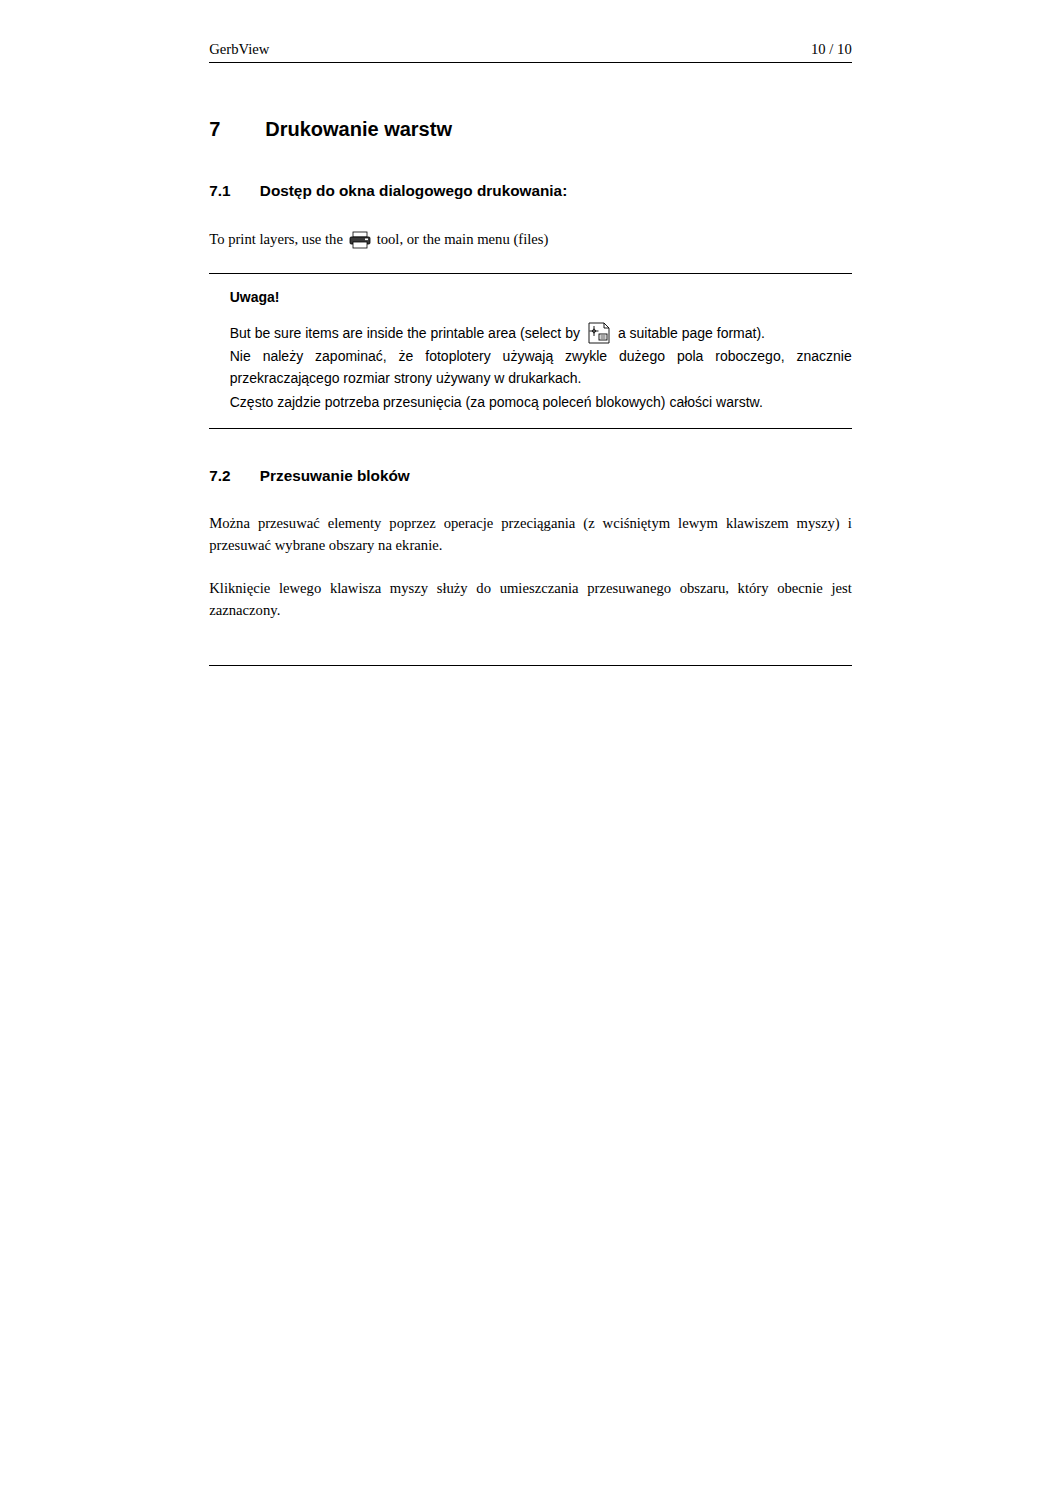GerbView
10 / 10
7 Drukowanie warstw
7.1 Dostęp do okna dialogowego drukowania:
To print layers, use the tool, or the main menu (files)
Uwaga!
But be sure items are inside the printable area (select by a suitable page format).
Nie należy zapominać, że fotoplotery używają zwykle dużego pola roboczego, znacznie przekraczającego rozmiar strony używany w drukarkach.
Często zajdzie potrzeba przesunięcia (za pomocą poleceń blokowych) całości warstw.
7.2 Przesuwanie bloków
Można przesuwać elementy poprzez operacje przeciągania (z wciśniętym lewym klawiszem myszy) i przesuwać wybrane obszary na ekranie.
Kliknięcie lewego klawisza myszy służy do umieszczania przesuwanego obszaru, który obecnie jest zaznaczony.